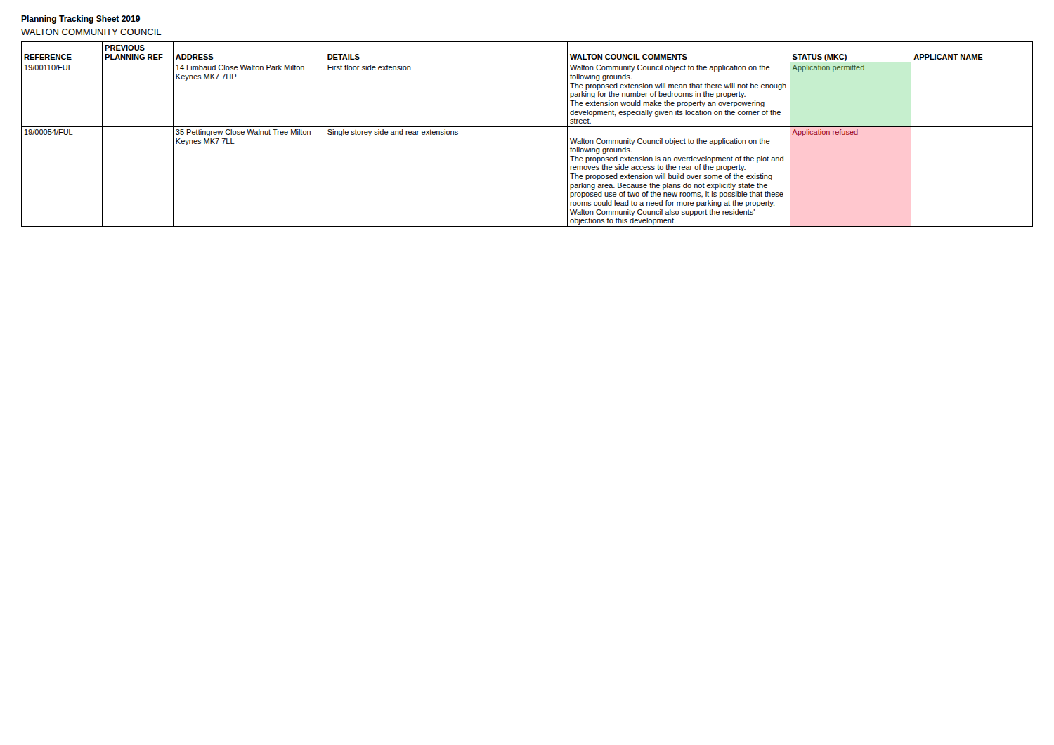Planning Tracking Sheet 2019
WALTON COMMUNITY COUNCIL
| REFERENCE | PREVIOUS PLANNING REF | ADDRESS | DETAILS | WALTON COUNCIL COMMENTS | STATUS (MKC) | APPLICANT NAME |
| --- | --- | --- | --- | --- | --- | --- |
| 19/00110/FUL | | 14 Limbaud Close Walton Park Milton Keynes MK7 7HP | First floor side extension | Walton Community Council object to the application on the following grounds. The proposed extension will mean that there will not be enough parking for the number of bedrooms in the property. The extension would make the property an overpowering development, especially given its location on the corner of the street. | Application permitted | |
| 19/00054/FUL | | 35 Pettingrew Close Walnut Tree Milton Keynes MK7 7LL | Single storey side and rear extensions | Walton Community Council object to the application on the following grounds. The proposed extension is an overdevelopment of the plot and removes the side access to the rear of the property. The proposed extension will build over some of the existing parking area. Because the plans do not explicitly state the proposed use of two of the new rooms, it is possible that these rooms could lead to a need for more parking at the property. Walton Community Council also support the residents' objections to this development. | Application refused | |